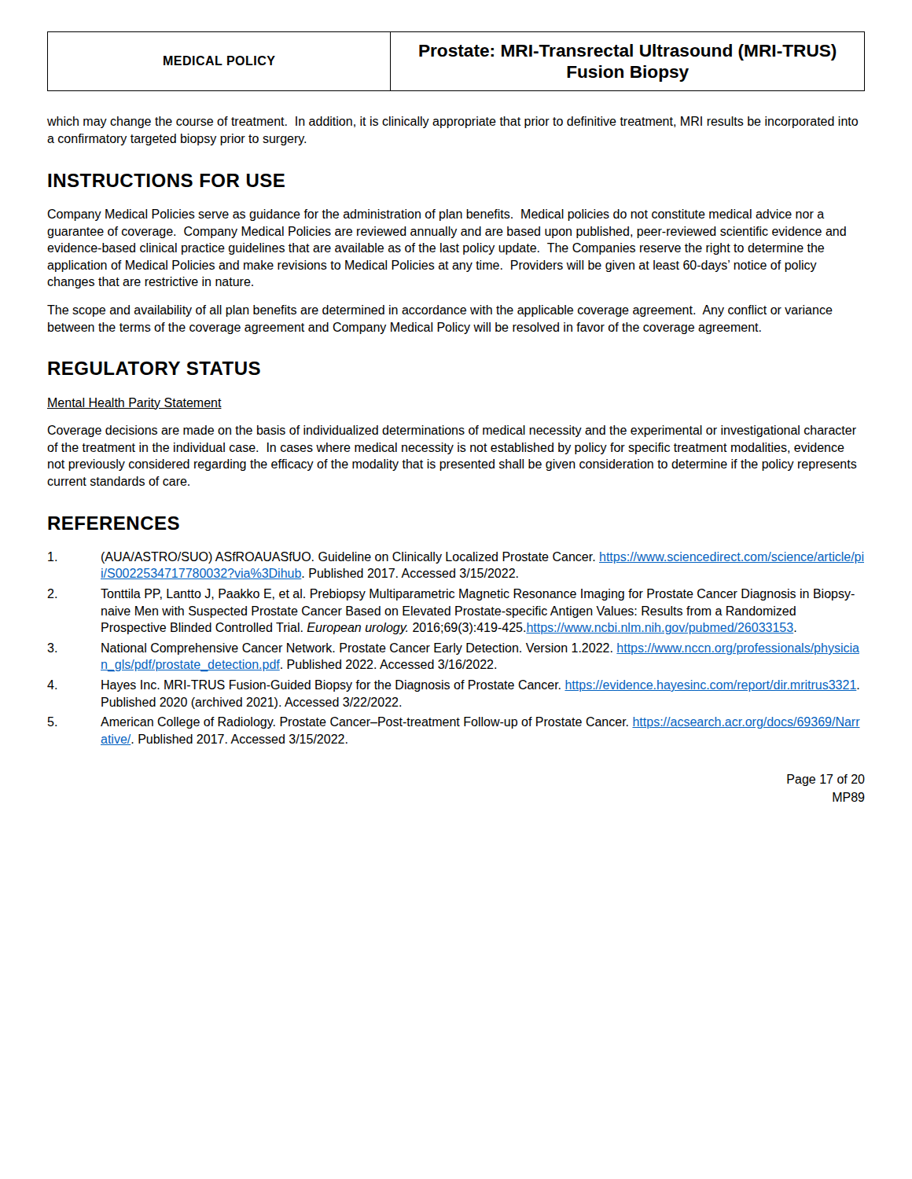| MEDICAL POLICY | Prostate: MRI-Transrectal Ultrasound (MRI-TRUS) Fusion Biopsy |
which may change the course of treatment. In addition, it is clinically appropriate that prior to definitive treatment, MRI results be incorporated into a confirmatory targeted biopsy prior to surgery.
INSTRUCTIONS FOR USE
Company Medical Policies serve as guidance for the administration of plan benefits. Medical policies do not constitute medical advice nor a guarantee of coverage. Company Medical Policies are reviewed annually and are based upon published, peer-reviewed scientific evidence and evidence-based clinical practice guidelines that are available as of the last policy update. The Companies reserve the right to determine the application of Medical Policies and make revisions to Medical Policies at any time. Providers will be given at least 60-days’ notice of policy changes that are restrictive in nature.
The scope and availability of all plan benefits are determined in accordance with the applicable coverage agreement. Any conflict or variance between the terms of the coverage agreement and Company Medical Policy will be resolved in favor of the coverage agreement.
REGULATORY STATUS
Mental Health Parity Statement
Coverage decisions are made on the basis of individualized determinations of medical necessity and the experimental or investigational character of the treatment in the individual case. In cases where medical necessity is not established by policy for specific treatment modalities, evidence not previously considered regarding the efficacy of the modality that is presented shall be given consideration to determine if the policy represents current standards of care.
REFERENCES
(AUA/ASTRO/SUO) ASfROAUASfUO. Guideline on Clinically Localized Prostate Cancer. https://www.sciencedirect.com/science/article/pii/S0022534717780032?via%3Dihub. Published 2017. Accessed 3/15/2022.
Tonttila PP, Lantto J, Paakko E, et al. Prebiopsy Multiparametric Magnetic Resonance Imaging for Prostate Cancer Diagnosis in Biopsy-naive Men with Suspected Prostate Cancer Based on Elevated Prostate-specific Antigen Values: Results from a Randomized Prospective Blinded Controlled Trial. European urology. 2016;69(3):419-425.https://www.ncbi.nlm.nih.gov/pubmed/26033153.
National Comprehensive Cancer Network. Prostate Cancer Early Detection. Version 1.2022. https://www.nccn.org/professionals/physician_gls/pdf/prostate_detection.pdf. Published 2022. Accessed 3/16/2022.
Hayes Inc. MRI-TRUS Fusion-Guided Biopsy for the Diagnosis of Prostate Cancer. https://evidence.hayesinc.com/report/dir.mritrus3321. Published 2020 (archived 2021). Accessed 3/22/2022.
American College of Radiology. Prostate Cancer–Post-treatment Follow-up of Prostate Cancer. https://acsearch.acr.org/docs/69369/Narrative/. Published 2017. Accessed 3/15/2022.
Page 17 of 20
MP89